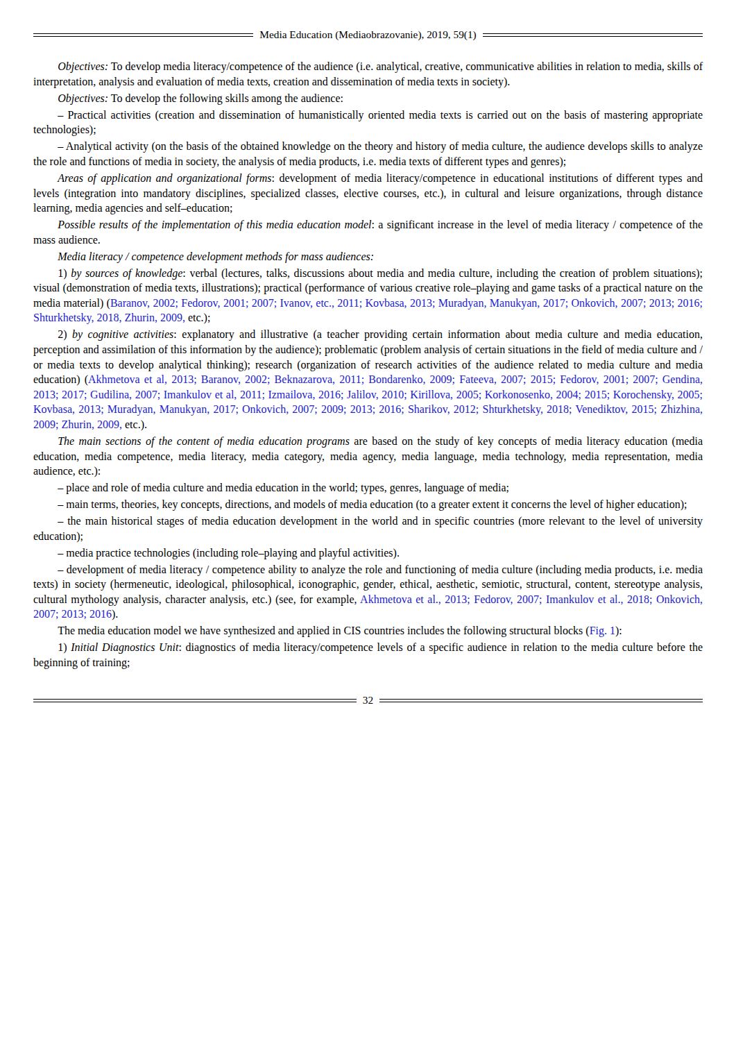Media Education (Mediaobrazovanie), 2019, 59(1)
Objectives: To develop media literacy/competence of the audience (i.e. analytical, creative, communicative abilities in relation to media, skills of interpretation, analysis and evaluation of media texts, creation and dissemination of media texts in society).
Objectives: To develop the following skills among the audience:
– Practical activities (creation and dissemination of humanistically oriented media texts is carried out on the basis of mastering appropriate technologies);
– Analytical activity (on the basis of the obtained knowledge on the theory and history of media culture, the audience develops skills to analyze the role and functions of media in society, the analysis of media products, i.e. media texts of different types and genres);
Areas of application and organizational forms: development of media literacy/competence in educational institutions of different types and levels (integration into mandatory disciplines, specialized classes, elective courses, etc.), in cultural and leisure organizations, through distance learning, media agencies and self–education;
Possible results of the implementation of this media education model: a significant increase in the level of media literacy / competence of the mass audience.
Media literacy / competence development methods for mass audiences:
1) by sources of knowledge: verbal (lectures, talks, discussions about media and media culture, including the creation of problem situations); visual (demonstration of media texts, illustrations); practical (performance of various creative role–playing and game tasks of a practical nature on the media material) (Baranov, 2002; Fedorov, 2001; 2007; Ivanov, etc., 2011; Kovbasa, 2013; Muradyan, Manukyan, 2017; Onkovich, 2007; 2013; 2016; Shturkhetsky, 2018, Zhurin, 2009, etc.);
2) by cognitive activities: explanatory and illustrative (a teacher providing certain information about media culture and media education, perception and assimilation of this information by the audience); problematic (problem analysis of certain situations in the field of media culture and / or media texts to develop analytical thinking); research (organization of research activities of the audience related to media culture and media education) (Akhmetova et al, 2013; Baranov, 2002; Beknazarova, 2011; Bondarenko, 2009; Fateeva, 2007; 2015; Fedorov, 2001; 2007; Gendina, 2013; 2017; Gudilina, 2007; Imankulov et al, 2011; Izmailova, 2016; Jalilov, 2010; Kirillova, 2005; Korkonosenko, 2004; 2015; Korochensky, 2005; Kovbasa, 2013; Muradyan, Manukyan, 2017; Onkovich, 2007; 2009; 2013; 2016; Sharikov, 2012; Shturkhetsky, 2018; Venediktov, 2015; Zhizhina, 2009; Zhurin, 2009, etc.).
The main sections of the content of media education programs are based on the study of key concepts of media literacy education (media education, media competence, media literacy, media category, media agency, media language, media technology, media representation, media audience, etc.):
– place and role of media culture and media education in the world; types, genres, language of media;
– main terms, theories, key concepts, directions, and models of media education (to a greater extent it concerns the level of higher education);
– the main historical stages of media education development in the world and in specific countries (more relevant to the level of university education);
– media practice technologies (including role–playing and playful activities).
– development of media literacy / competence ability to analyze the role and functioning of media culture (including media products, i.e. media texts) in society (hermeneutic, ideological, philosophical, iconographic, gender, ethical, aesthetic, semiotic, structural, content, stereotype analysis, cultural mythology analysis, character analysis, etc.) (see, for example, Akhmetova et al., 2013; Fedorov, 2007; Imankulov et al., 2018; Onkovich, 2007; 2013; 2016).
The media education model we have synthesized and applied in CIS countries includes the following structural blocks (Fig. 1):
1) Initial Diagnostics Unit: diagnostics of media literacy/competence levels of a specific audience in relation to the media culture before the beginning of training;
32